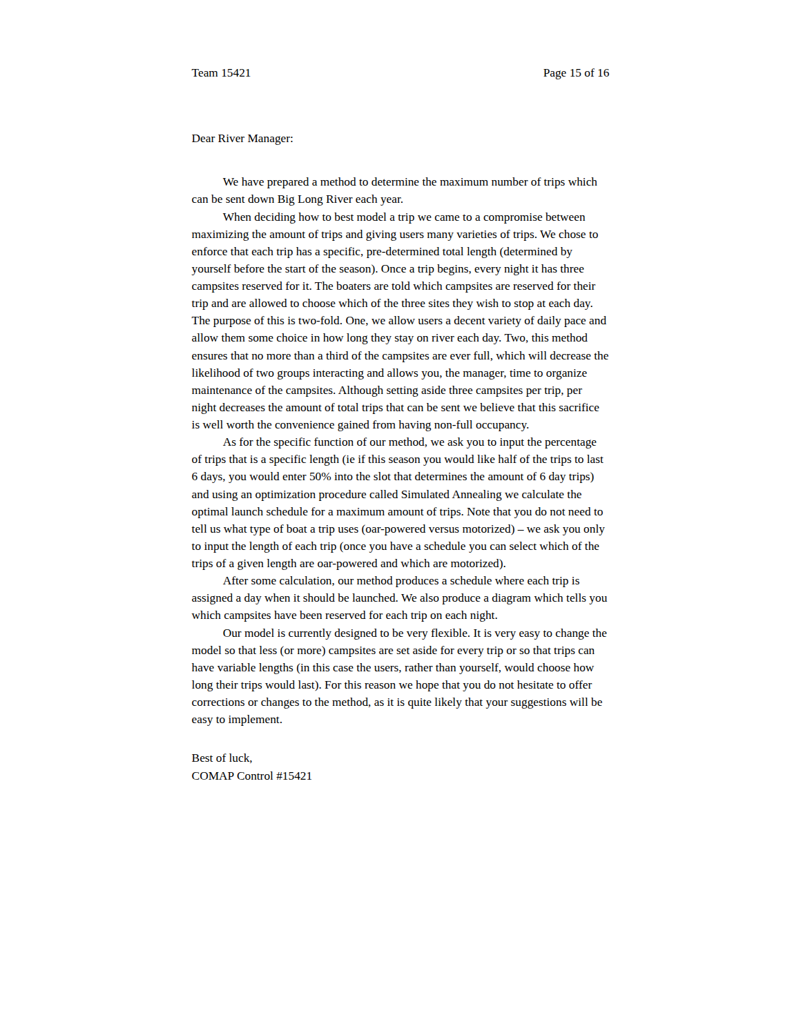Team 15421
Page 15 of 16
Dear River Manager:
We have prepared a method to determine the maximum number of trips which can be sent down Big Long River each year.
When deciding how to best model a trip we came to a compromise between maximizing the amount of trips and giving users many varieties of trips. We chose to enforce that each trip has a specific, pre-determined total length (determined by yourself before the start of the season). Once a trip begins, every night it has three campsites reserved for it. The boaters are told which campsites are reserved for their trip and are allowed to choose which of the three sites they wish to stop at each day. The purpose of this is two-fold. One, we allow users a decent variety of daily pace and allow them some choice in how long they stay on river each day. Two, this method ensures that no more than a third of the campsites are ever full, which will decrease the likelihood of two groups interacting and allows you, the manager, time to organize maintenance of the campsites. Although setting aside three campsites per trip, per night decreases the amount of total trips that can be sent we believe that this sacrifice is well worth the convenience gained from having non-full occupancy.
As for the specific function of our method, we ask you to input the percentage of trips that is a specific length (ie if this season you would like half of the trips to last 6 days, you would enter 50% into the slot that determines the amount of 6 day trips) and using an optimization procedure called Simulated Annealing we calculate the optimal launch schedule for a maximum amount of trips. Note that you do not need to tell us what type of boat a trip uses (oar-powered versus motorized) – we ask you only to input the length of each trip (once you have a schedule you can select which of the trips of a given length are oar-powered and which are motorized).
After some calculation, our method produces a schedule where each trip is assigned a day when it should be launched. We also produce a diagram which tells you which campsites have been reserved for each trip on each night.
Our model is currently designed to be very flexible. It is very easy to change the model so that less (or more) campsites are set aside for every trip or so that trips can have variable lengths (in this case the users, rather than yourself, would choose how long their trips would last). For this reason we hope that you do not hesitate to offer corrections or changes to the method, as it is quite likely that your suggestions will be easy to implement.
Best of luck,
COMAP Control #15421